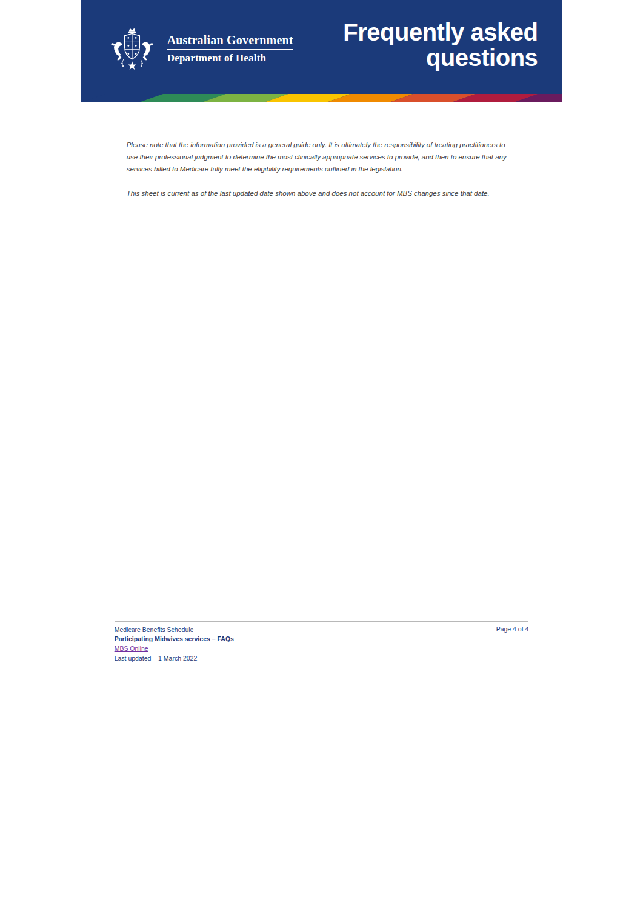Australian Government
Department of Health
Frequently asked
questions
Please note that the information provided is a general guide only. It is ultimately the responsibility of treating practitioners to use their professional judgment to determine the most clinically appropriate services to provide, and then to ensure that any services billed to Medicare fully meet the eligibility requirements outlined in the legislation.
This sheet is current as of the last updated date shown above and does not account for MBS changes since that date.
Medicare Benefits Schedule
Participating Midwives services – FAQs
MBS Online
Last updated – 1 March 2022
Page 4 of 4